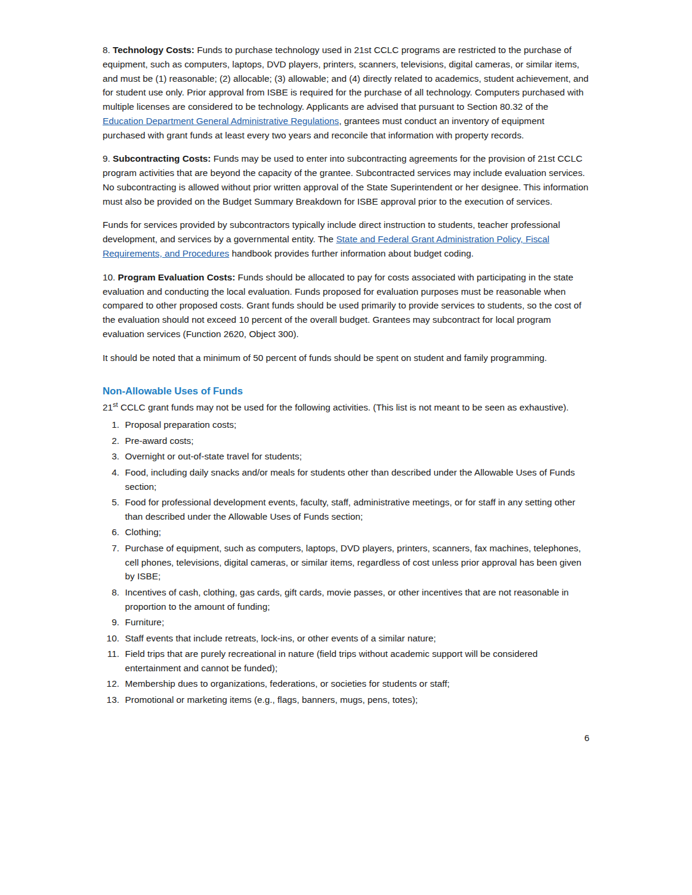8. Technology Costs: Funds to purchase technology used in 21st CCLC programs are restricted to the purchase of equipment, such as computers, laptops, DVD players, printers, scanners, televisions, digital cameras, or similar items, and must be (1) reasonable; (2) allocable; (3) allowable; and (4) directly related to academics, student achievement, and for student use only. Prior approval from ISBE is required for the purchase of all technology. Computers purchased with multiple licenses are considered to be technology. Applicants are advised that pursuant to Section 80.32 of the Education Department General Administrative Regulations, grantees must conduct an inventory of equipment purchased with grant funds at least every two years and reconcile that information with property records.
9. Subcontracting Costs: Funds may be used to enter into subcontracting agreements for the provision of 21st CCLC program activities that are beyond the capacity of the grantee. Subcontracted services may include evaluation services. No subcontracting is allowed without prior written approval of the State Superintendent or her designee. This information must also be provided on the Budget Summary Breakdown for ISBE approval prior to the execution of services.
Funds for services provided by subcontractors typically include direct instruction to students, teacher professional development, and services by a governmental entity. The State and Federal Grant Administration Policy, Fiscal Requirements, and Procedures handbook provides further information about budget coding.
10. Program Evaluation Costs: Funds should be allocated to pay for costs associated with participating in the state evaluation and conducting the local evaluation. Funds proposed for evaluation purposes must be reasonable when compared to other proposed costs. Grant funds should be used primarily to provide services to students, so the cost of the evaluation should not exceed 10 percent of the overall budget. Grantees may subcontract for local program evaluation services (Function 2620, Object 300).
It should be noted that a minimum of 50 percent of funds should be spent on student and family programming.
Non-Allowable Uses of Funds
21st CCLC grant funds may not be used for the following activities. (This list is not meant to be seen as exhaustive).
Proposal preparation costs;
Pre-award costs;
Overnight or out-of-state travel for students;
Food, including daily snacks and/or meals for students other than described under the Allowable Uses of Funds section;
Food for professional development events, faculty, staff, administrative meetings, or for staff in any setting other than described under the Allowable Uses of Funds section;
Clothing;
Purchase of equipment, such as computers, laptops, DVD players, printers, scanners, fax machines, telephones, cell phones, televisions, digital cameras, or similar items, regardless of cost unless prior approval has been given by ISBE;
Incentives of cash, clothing, gas cards, gift cards, movie passes, or other incentives that are not reasonable in proportion to the amount of funding;
Furniture;
Staff events that include retreats, lock-ins, or other events of a similar nature;
Field trips that are purely recreational in nature (field trips without academic support will be considered entertainment and cannot be funded);
Membership dues to organizations, federations, or societies for students or staff;
Promotional or marketing items (e.g., flags, banners, mugs, pens, totes);
6